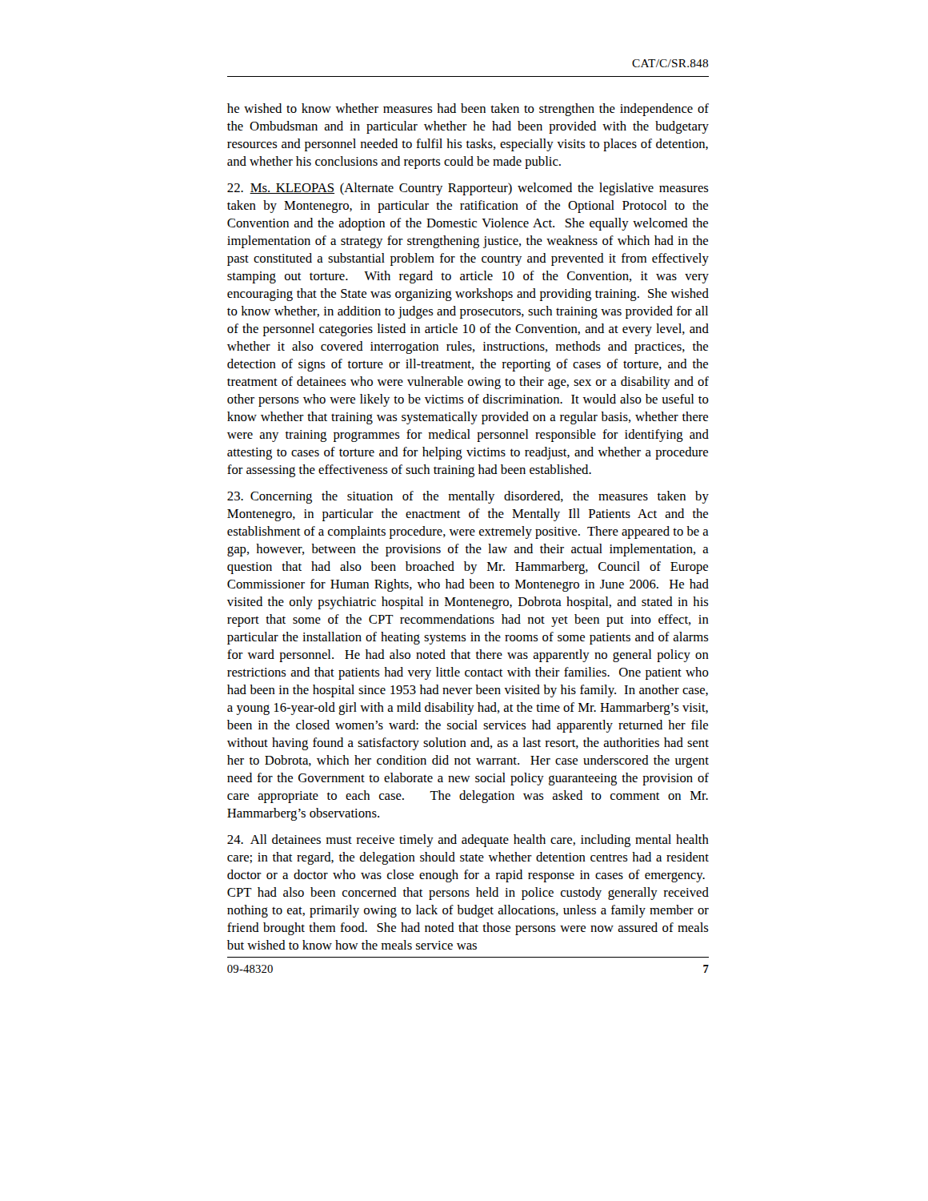CAT/C/SR.848
he wished to know whether measures had been taken to strengthen the independence of the Ombudsman and in particular whether he had been provided with the budgetary resources and personnel needed to fulfil his tasks, especially visits to places of detention, and whether his conclusions and reports could be made public.
22. Ms. KLEOPAS (Alternate Country Rapporteur) welcomed the legislative measures taken by Montenegro, in particular the ratification of the Optional Protocol to the Convention and the adoption of the Domestic Violence Act. She equally welcomed the implementation of a strategy for strengthening justice, the weakness of which had in the past constituted a substantial problem for the country and prevented it from effectively stamping out torture. With regard to article 10 of the Convention, it was very encouraging that the State was organizing workshops and providing training. She wished to know whether, in addition to judges and prosecutors, such training was provided for all of the personnel categories listed in article 10 of the Convention, and at every level, and whether it also covered interrogation rules, instructions, methods and practices, the detection of signs of torture or ill-treatment, the reporting of cases of torture, and the treatment of detainees who were vulnerable owing to their age, sex or a disability and of other persons who were likely to be victims of discrimination. It would also be useful to know whether that training was systematically provided on a regular basis, whether there were any training programmes for medical personnel responsible for identifying and attesting to cases of torture and for helping victims to readjust, and whether a procedure for assessing the effectiveness of such training had been established.
23. Concerning the situation of the mentally disordered, the measures taken by Montenegro, in particular the enactment of the Mentally Ill Patients Act and the establishment of a complaints procedure, were extremely positive. There appeared to be a gap, however, between the provisions of the law and their actual implementation, a question that had also been broached by Mr. Hammarberg, Council of Europe Commissioner for Human Rights, who had been to Montenegro in June 2006. He had visited the only psychiatric hospital in Montenegro, Dobrota hospital, and stated in his report that some of the CPT recommendations had not yet been put into effect, in particular the installation of heating systems in the rooms of some patients and of alarms for ward personnel. He had also noted that there was apparently no general policy on restrictions and that patients had very little contact with their families. One patient who had been in the hospital since 1953 had never been visited by his family. In another case, a young 16-year-old girl with a mild disability had, at the time of Mr. Hammarberg’s visit, been in the closed women’s ward: the social services had apparently returned her file without having found a satisfactory solution and, as a last resort, the authorities had sent her to Dobrota, which her condition did not warrant. Her case underscored the urgent need for the Government to elaborate a new social policy guaranteeing the provision of care appropriate to each case. The delegation was asked to comment on Mr. Hammarberg’s observations.
24. All detainees must receive timely and adequate health care, including mental health care; in that regard, the delegation should state whether detention centres had a resident doctor or a doctor who was close enough for a rapid response in cases of emergency. CPT had also been concerned that persons held in police custody generally received nothing to eat, primarily owing to lack of budget allocations, unless a family member or friend brought them food. She had noted that those persons were now assured of meals but wished to know how the meals service was
09-48320 7